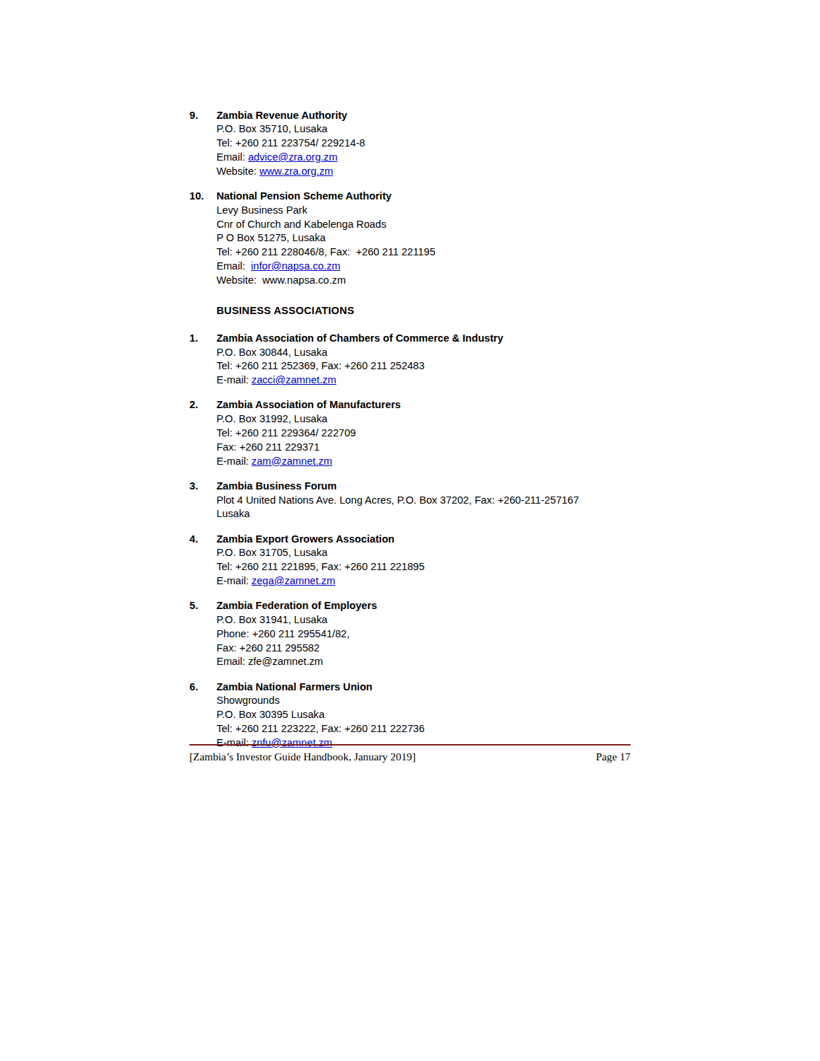9.
Zambia Revenue Authority
P.O. Box 35710, Lusaka
Tel: +260 211 223754/ 229214-8
Email: advice@zra.org.zm
Website: www.zra.org.zm
10.
National Pension Scheme Authority
Levy Business Park
Cnr of Church and Kabelenga Roads
P O Box 51275, Lusaka
Tel: +260 211 228046/8, Fax: +260 211 221195
Email: infor@napsa.co.zm
Website: www.napsa.co.zm
BUSINESS ASSOCIATIONS
1.
Zambia Association of Chambers of Commerce & Industry
P.O. Box 30844, Lusaka
Tel: +260 211 252369, Fax: +260 211 252483
E-mail: zacci@zamnet.zm
2.
Zambia Association of Manufacturers
P.O. Box 31992, Lusaka
Tel: +260 211 229364/ 222709
Fax: +260 211 229371
E-mail: zam@zamnet.zm
3.
Zambia Business Forum
Plot 4 United Nations Ave. Long Acres, P.O. Box 37202, Fax: +260-211-257167
Lusaka
4.
Zambia Export Growers Association
P.O. Box 31705, Lusaka
Tel: +260 211 221895, Fax: +260 211 221895
E-mail: zega@zamnet.zm
5.
Zambia Federation of Employers
P.O. Box 31941, Lusaka
Phone: +260 211 295541/82,
Fax: +260 211 295582
Email: zfe@zamnet.zm
6.
Zambia National Farmers Union
Showgrounds
P.O. Box 30395 Lusaka
Tel: +260 211 223222, Fax: +260 211 222736
E-mail: znfu@zamnet.zm
[Zambia’s Investor Guide Handbook, January 2019]
Page 17